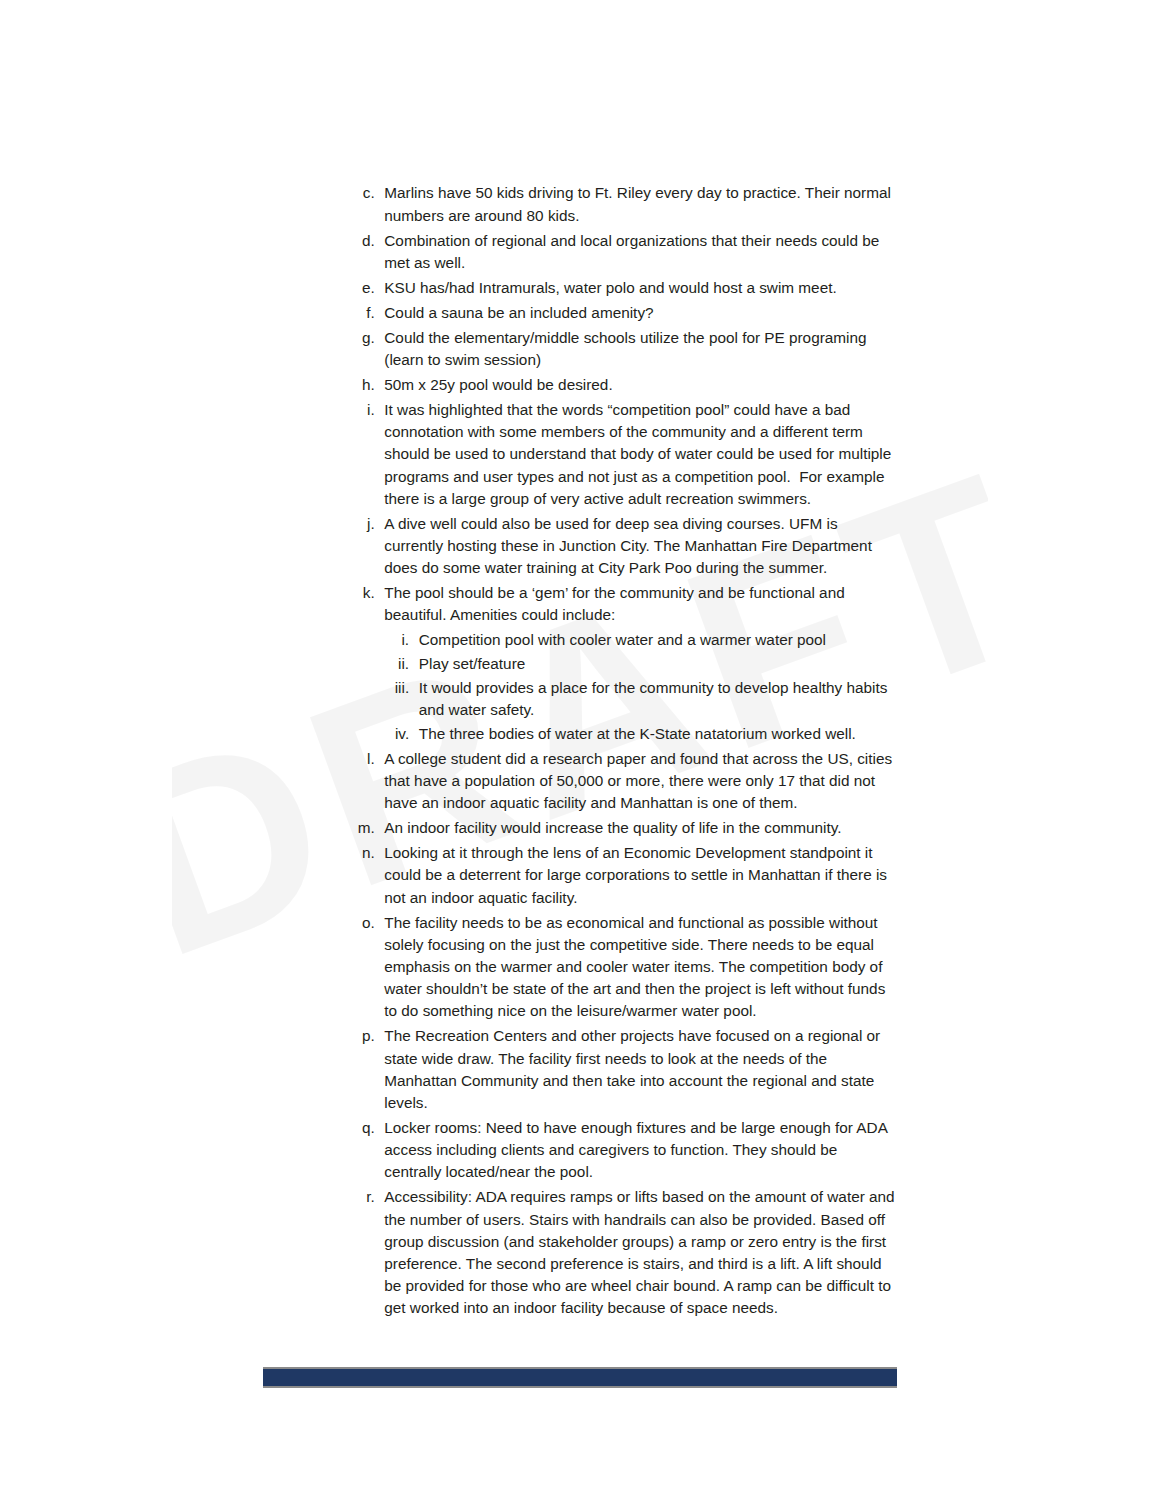DRAFT
Marlins have 50 kids driving to Ft. Riley every day to practice. Their normal numbers are around 80 kids.
Combination of regional and local organizations that their needs could be met as well.
KSU has/had Intramurals, water polo and would host a swim meet.
Could a sauna be an included amenity?
Could the elementary/middle schools utilize the pool for PE programing (learn to swim session)
50m x 25y pool would be desired.
It was highlighted that the words “competition pool” could have a bad connotation with some members of the community and a different term should be used to understand that body of water could be used for multiple programs and user types and not just as a competition pool. For example there is a large group of very active adult recreation swimmers.
A dive well could also be used for deep sea diving courses. UFM is currently hosting these in Junction City. The Manhattan Fire Department does do some water training at City Park Poo during the summer.
The pool should be a ‘gem’ for the community and be functional and beautiful. Amenities could include:
Competition pool with cooler water and a warmer water pool
Play set/feature
It would provides a place for the community to develop healthy habits and water safety.
The three bodies of water at the K-State natatorium worked well.
A college student did a research paper and found that across the US, cities that have a population of 50,000 or more, there were only 17 that did not have an indoor aquatic facility and Manhattan is one of them.
An indoor facility would increase the quality of life in the community.
Looking at it through the lens of an Economic Development standpoint it could be a deterrent for large corporations to settle in Manhattan if there is not an indoor aquatic facility.
The facility needs to be as economical and functional as possible without solely focusing on the just the competitive side. There needs to be equal emphasis on the warmer and cooler water items. The competition body of water shouldn’t be state of the art and then the project is left without funds to do something nice on the leisure/warmer water pool.
The Recreation Centers and other projects have focused on a regional or state wide draw. The facility first needs to look at the needs of the Manhattan Community and then take into account the regional and state levels.
Locker rooms: Need to have enough fixtures and be large enough for ADA access including clients and caregivers to function. They should be centrally located/near the pool.
Accessibility: ADA requires ramps or lifts based on the amount of water and the number of users. Stairs with handrails can also be provided. Based off group discussion (and stakeholder groups) a ramp or zero entry is the first preference. The second preference is stairs, and third is a lift. A lift should be provided for those who are wheel chair bound. A ramp can be difficult to get worked into an indoor facility because of space needs.